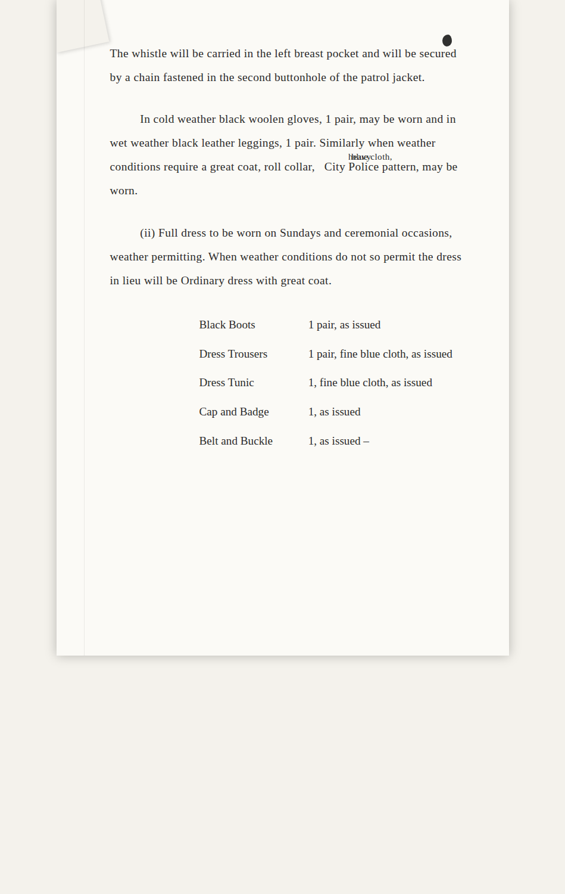The whistle will be carried in the left breast pocket and will be secured by a chain fastened in the second buttonhole of the patrol jacket.
In cold weather black woolen gloves, 1 pair, may be worn and in wet weather black leather leggings, 1 pair. Similarly when weather conditions require a great coat, roll collar, heavy blue cloth, City Police pattern, may be worn.
(ii) Full dress to be worn on Sundays and ceremonial occasions, weather permitting. When weather conditions do not so permit the dress in lieu will be Ordinary dress with great coat.
| Black Boots | 1 pair, as issued |
| Dress Trousers | 1 pair, fine blue cloth, as issued |
| Dress Tunic | 1, fine blue cloth, as issued |
| Cap and Badge | 1, as issued |
| Belt and Buckle | 1, as issued – |